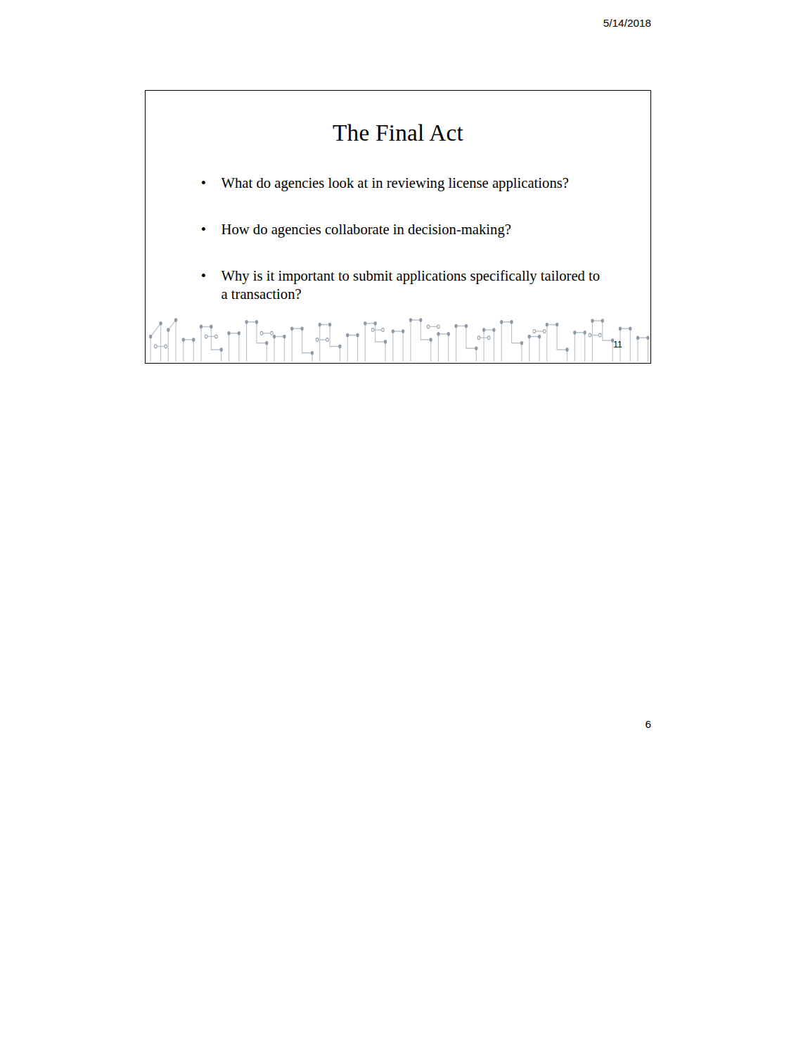5/14/2018
The Final Act
What do agencies look at in reviewing license applications?
How do agencies collaborate in decision-making?
Why is it important to submit applications specifically tailored to a transaction?
11
6